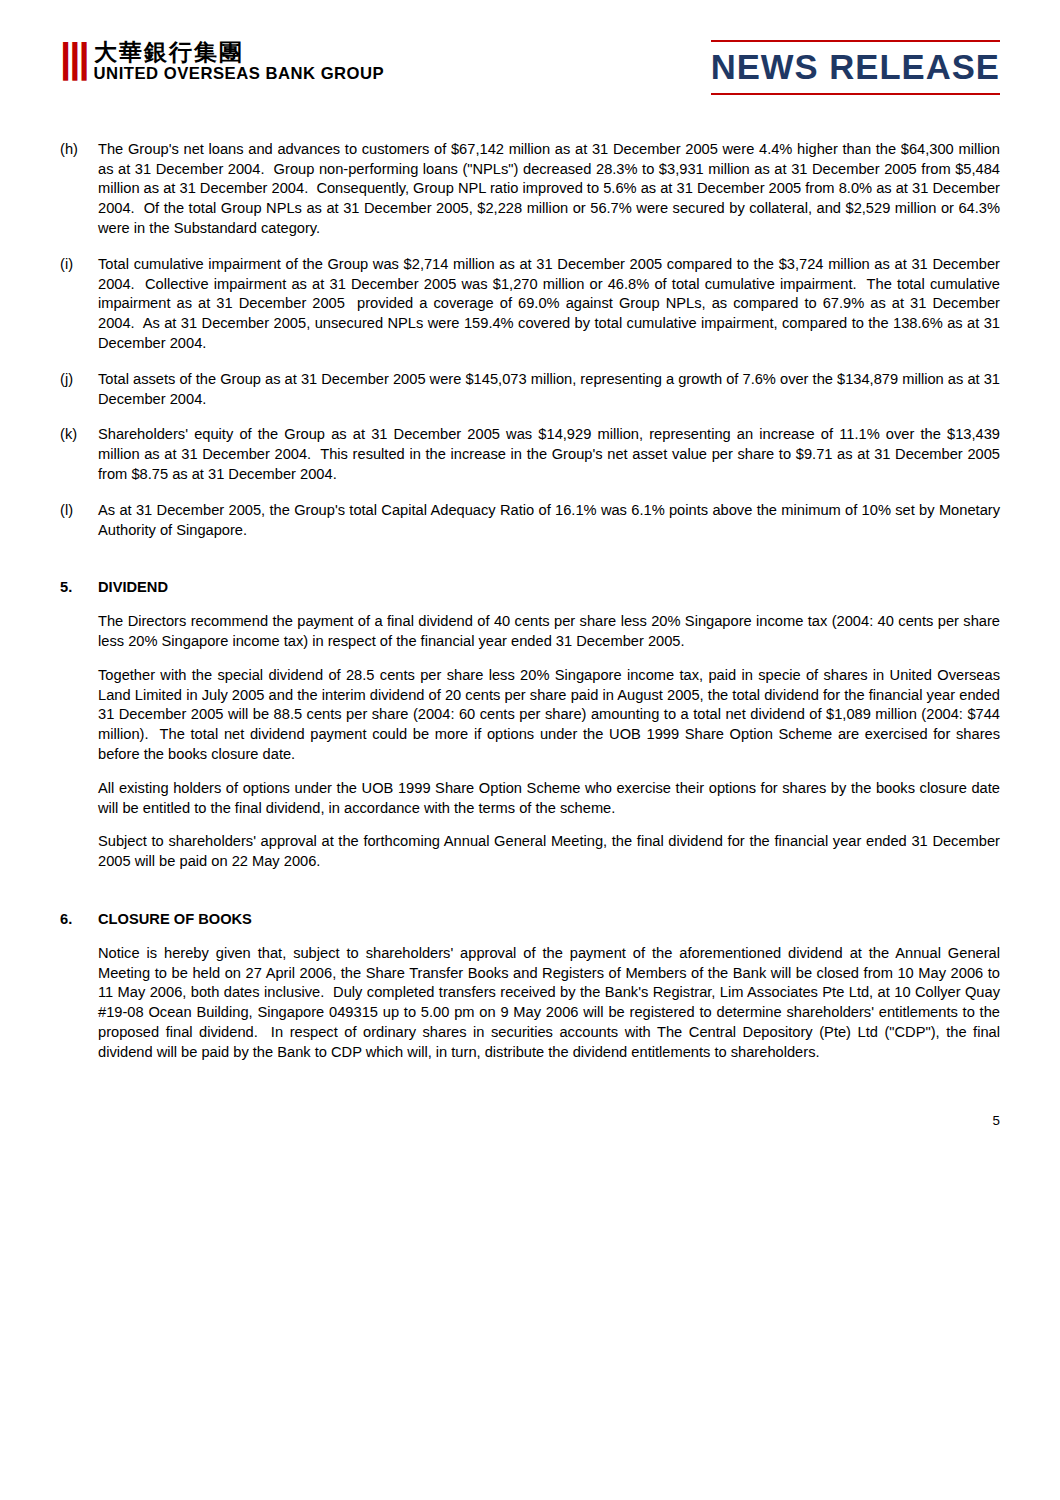|||
大華銀行集團
UNITED OVERSEAS BANK GROUP
NEWS RELEASE
(h)
The Group's net loans and advances to customers of $67,142 million as at 31 December 2005 were 4.4% higher than the $64,300 million as at 31 December 2004. Group non-performing loans ("NPLs") decreased 28.3% to $3,931 million as at 31 December 2005 from $5,484 million as at 31 December 2004. Consequently, Group NPL ratio improved to 5.6% as at 31 December 2005 from 8.0% as at 31 December 2004. Of the total Group NPLs as at 31 December 2005, $2,228 million or 56.7% were secured by collateral, and $2,529 million or 64.3% were in the Substandard category.
(i)
Total cumulative impairment of the Group was $2,714 million as at 31 December 2005 compared to the $3,724 million as at 31 December 2004. Collective impairment as at 31 December 2005 was $1,270 million or 46.8% of total cumulative impairment. The total cumulative impairment as at 31 December 2005 provided a coverage of 69.0% against Group NPLs, as compared to 67.9% as at 31 December 2004. As at 31 December 2005, unsecured NPLs were 159.4% covered by total cumulative impairment, compared to the 138.6% as at 31 December 2004.
(j)
Total assets of the Group as at 31 December 2005 were $145,073 million, representing a growth of 7.6% over the $134,879 million as at 31 December 2004.
(k)
Shareholders' equity of the Group as at 31 December 2005 was $14,929 million, representing an increase of 11.1% over the $13,439 million as at 31 December 2004. This resulted in the increase in the Group's net asset value per share to $9.71 as at 31 December 2005 from $8.75 as at 31 December 2004.
(l)
As at 31 December 2005, the Group's total Capital Adequacy Ratio of 16.1% was 6.1% points above the minimum of 10% set by Monetary Authority of Singapore.
5.
DIVIDEND
The Directors recommend the payment of a final dividend of 40 cents per share less 20% Singapore income tax (2004: 40 cents per share less 20% Singapore income tax) in respect of the financial year ended 31 December 2005.
Together with the special dividend of 28.5 cents per share less 20% Singapore income tax, paid in specie of shares in United Overseas Land Limited in July 2005 and the interim dividend of 20 cents per share paid in August 2005, the total dividend for the financial year ended 31 December 2005 will be 88.5 cents per share (2004: 60 cents per share) amounting to a total net dividend of $1,089 million (2004: $744 million). The total net dividend payment could be more if options under the UOB 1999 Share Option Scheme are exercised for shares before the books closure date.
All existing holders of options under the UOB 1999 Share Option Scheme who exercise their options for shares by the books closure date will be entitled to the final dividend, in accordance with the terms of the scheme.
Subject to shareholders' approval at the forthcoming Annual General Meeting, the final dividend for the financial year ended 31 December 2005 will be paid on 22 May 2006.
6.
CLOSURE OF BOOKS
Notice is hereby given that, subject to shareholders' approval of the payment of the aforementioned dividend at the Annual General Meeting to be held on 27 April 2006, the Share Transfer Books and Registers of Members of the Bank will be closed from 10 May 2006 to 11 May 2006, both dates inclusive. Duly completed transfers received by the Bank's Registrar, Lim Associates Pte Ltd, at 10 Collyer Quay #19-08 Ocean Building, Singapore 049315 up to 5.00 pm on 9 May 2006 will be registered to determine shareholders' entitlements to the proposed final dividend. In respect of ordinary shares in securities accounts with The Central Depository (Pte) Ltd ("CDP"), the final dividend will be paid by the Bank to CDP which will, in turn, distribute the dividend entitlements to shareholders.
5